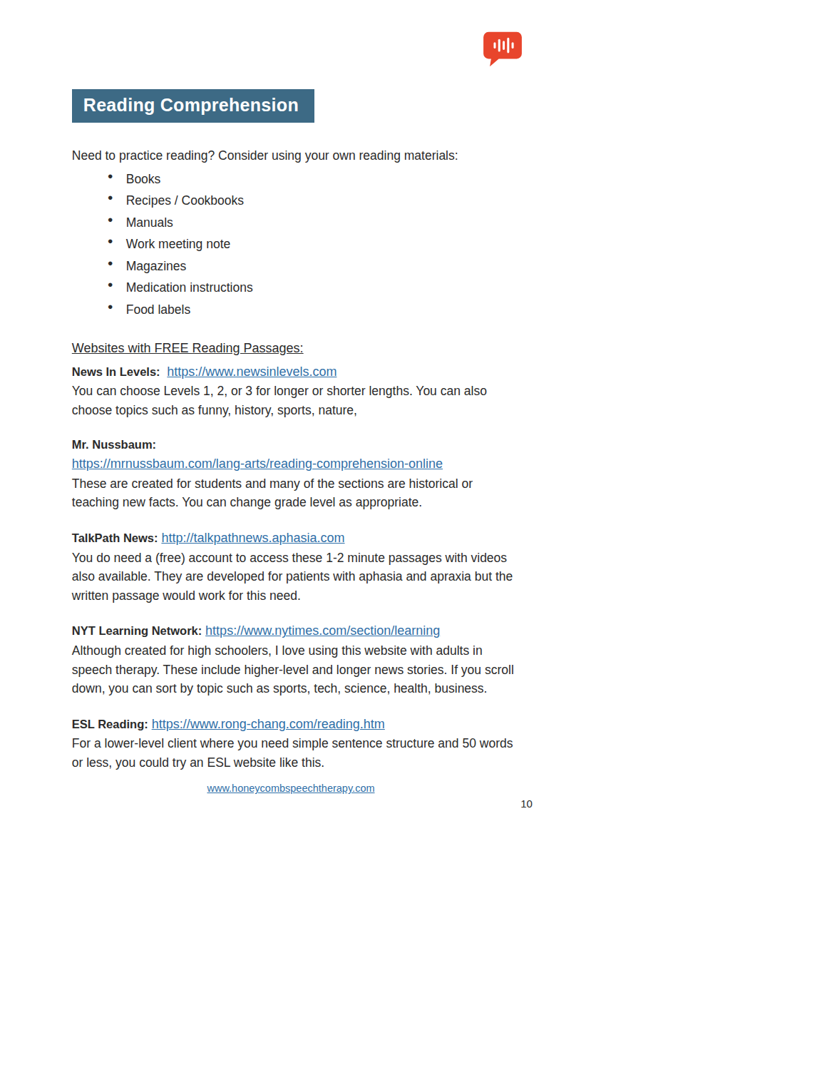Reading Comprehension
Need to practice reading? Consider using your own reading materials:
Books
Recipes / Cookbooks
Manuals
Work meeting note
Magazines
Medication instructions
Food labels
Websites with FREE Reading Passages:
News In Levels: https://www.newsinlevels.com
You can choose Levels 1, 2, or 3 for longer or shorter lengths. You can also choose topics such as funny, history, sports, nature,
Mr. Nussbaum:
https://mrnussbaum.com/lang-arts/reading-comprehension-online
These are created for students and many of the sections are historical or teaching new facts. You can change grade level as appropriate.
TalkPath News: http://talkpathnews.aphasia.com
You do need a (free) account to access these 1-2 minute passages with videos also available. They are developed for patients with aphasia and apraxia but the written passage would work for this need.
NYT Learning Network: https://www.nytimes.com/section/learning
Although created for high schoolers, I love using this website with adults in speech therapy. These include higher-level and longer news stories. If you scroll down, you can sort by topic such as sports, tech, science, health, business.
ESL Reading: https://www.rong-chang.com/reading.htm
For a lower-level client where you need simple sentence structure and 50 words or less, you could try an ESL website like this.
www.honeycombspeechtherapy.com
10